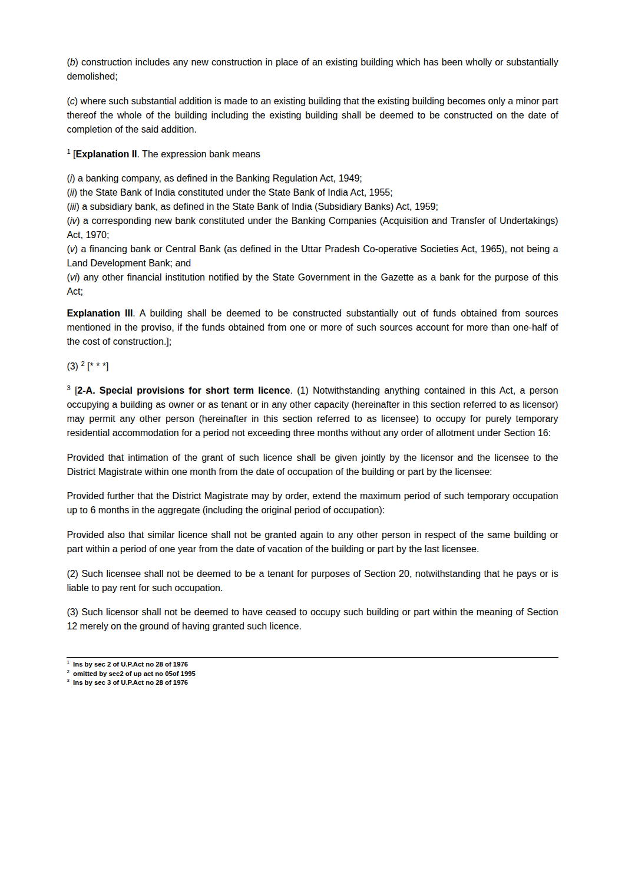(b) construction includes any new construction in place of an existing building which has been wholly or substantially demolished;
(c) where such substantial addition is made to an existing building that the existing building becomes only a minor part thereof the whole of the building including the existing building shall be deemed to be constructed on the date of completion of the said addition.
1 [Explanation II. The expression bank means
(i) a banking company, as defined in the Banking Regulation Act, 1949;
(ii) the State Bank of India constituted under the State Bank of India Act, 1955;
(iii) a subsidiary bank, as defined in the State Bank of India (Subsidiary Banks) Act, 1959;
(iv) a corresponding new bank constituted under the Banking Companies (Acquisition and Transfer of Undertakings) Act, 1970;
(v) a financing bank or Central Bank (as defined in the Uttar Pradesh Co-operative Societies Act, 1965), not being a Land Development Bank; and
(vi) any other financial institution notified by the State Government in the Gazette as a bank for the purpose of this Act;
Explanation III. A building shall be deemed to be constructed substantially out of funds obtained from sources mentioned in the proviso, if the funds obtained from one or more of such sources account for more than one-half of the cost of construction.];
(3) 2 [* * *]
3 [2-A. Special provisions for short term licence. (1) Notwithstanding anything contained in this Act, a person occupying a building as owner or as tenant or in any other capacity (hereinafter in this section referred to as licensor) may permit any other person (hereinafter in this section referred to as licensee) to occupy for purely temporary residential accommodation for a period not exceeding three months without any order of allotment under Section 16:
Provided that intimation of the grant of such licence shall be given jointly by the licensor and the licensee to the District Magistrate within one month from the date of occupation of the building or part by the licensee:
Provided further that the District Magistrate may by order, extend the maximum period of such temporary occupation up to 6 months in the aggregate (including the original period of occupation):
Provided also that similar licence shall not be granted again to any other person in respect of the same building or part within a period of one year from the date of vacation of the building or part by the last licensee.
(2) Such licensee shall not be deemed to be a tenant for purposes of Section 20, notwithstanding that he pays or is liable to pay rent for such occupation.
(3) Such licensor shall not be deemed to have ceased to occupy such building or part within the meaning of Section 12 merely on the ground of having granted such licence.
1 Ins by sec 2 of U.P.Act no 28 of 1976
2 omitted by sec2 of up act no 05of 1995
3 Ins by sec 3 of U.P.Act no 28 of 1976